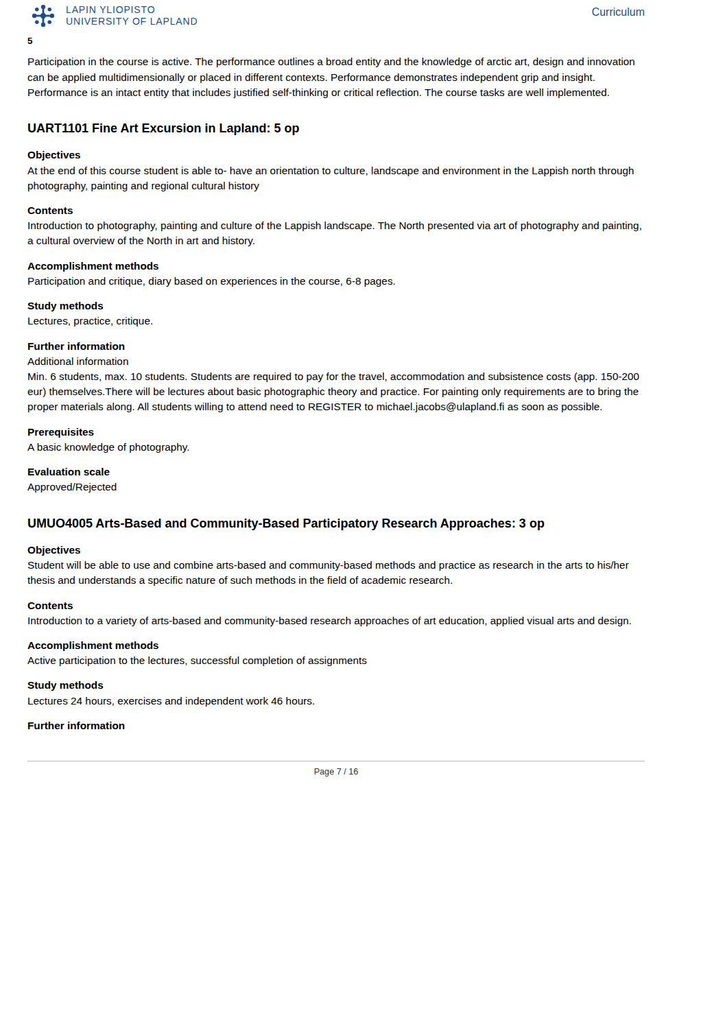LAPIN YLIOPISTO UNIVERSITY OF LAPLAND
Curriculum
5
Participation in the course is active. The performance outlines a broad entity and the knowledge of arctic art, design and innovation can be applied multidimensionally or placed in different contexts. Performance demonstrates independent grip and insight. Performance is an intact entity that includes justified self-thinking or critical reflection. The course tasks are well implemented.
UART1101 Fine Art Excursion in Lapland: 5 op
Objectives
At the end of this course student is able to- have an orientation to culture, landscape and environment in the Lappish north through photography, painting and regional cultural history
Contents
Introduction to photography, painting and culture of the Lappish landscape. The North presented via art of photography and painting, a cultural overview of the North in art and history.
Accomplishment methods
Participation and critique, diary based on experiences in the course, 6-8 pages.
Study methods
Lectures, practice, critique.
Further information
Additional information
Min. 6 students, max. 10 students. Students are required to pay for the travel, accommodation and subsistence costs (app. 150-200 eur) themselves.There will be lectures about basic photographic theory and practice. For painting only requirements are to bring the proper materials along. All students willing to attend need to REGISTER to michael.jacobs@ulapland.fi as soon as possible.
Prerequisites
A basic knowledge of photography.
Evaluation scale
Approved/Rejected
UMUO4005 Arts-Based and Community-Based Participatory Research Approaches: 3 op
Objectives
Student will be able to use and combine arts-based and community-based methods and practice as research in the arts to his/her thesis and understands a specific nature of such methods in the field of academic research.
Contents
Introduction to a variety of arts-based and community-based research approaches of art education, applied visual arts and design.
Accomplishment methods
Active participation to the lectures, successful completion of assignments
Study methods
Lectures 24 hours, exercises and independent work 46 hours.
Further information
Page 7 / 16